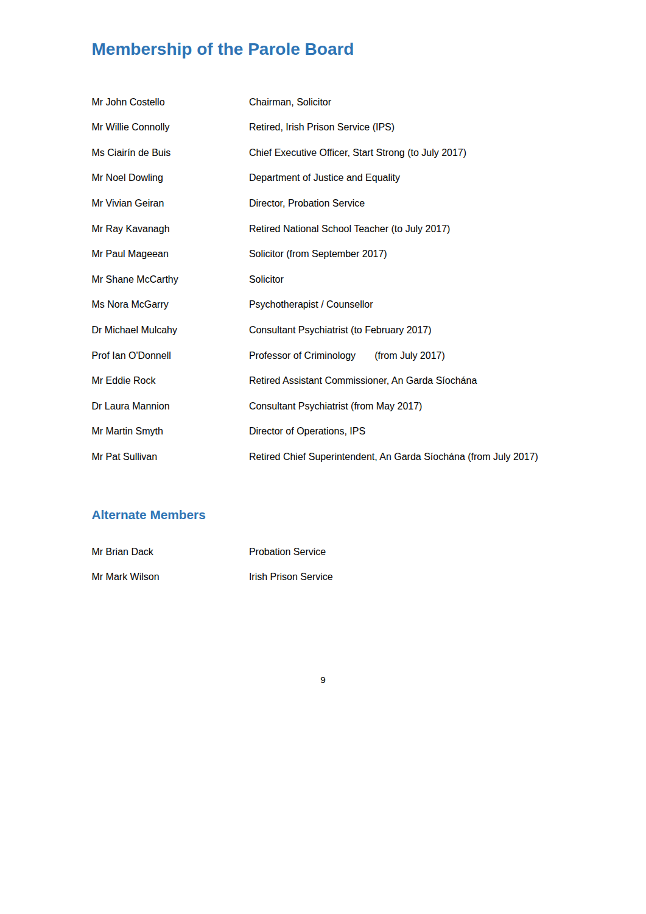Membership of the Parole Board
| Mr John Costello | Chairman, Solicitor |
| Mr Willie Connolly | Retired, Irish Prison Service (IPS) |
| Ms Ciairín de Buis | Chief Executive Officer, Start Strong (to July 2017) |
| Mr Noel Dowling | Department of Justice and Equality |
| Mr Vivian Geiran | Director, Probation Service |
| Mr Ray Kavanagh | Retired National School Teacher (to July 2017) |
| Mr Paul Mageean | Solicitor (from September 2017) |
| Mr Shane McCarthy | Solicitor |
| Ms Nora McGarry | Psychotherapist / Counsellor |
| Dr Michael Mulcahy | Consultant Psychiatrist (to February 2017) |
| Prof Ian O'Donnell | Professor of Criminology (from July 2017) |
| Mr Eddie Rock | Retired Assistant Commissioner, An Garda Síochána |
| Dr Laura Mannion | Consultant Psychiatrist (from May 2017) |
| Mr Martin Smyth | Director of Operations, IPS |
| Mr Pat Sullivan | Retired Chief Superintendent, An Garda Síochána (from July 2017) |
Alternate Members
| Mr Brian Dack | Probation Service |
| Mr Mark Wilson | Irish Prison Service |
9